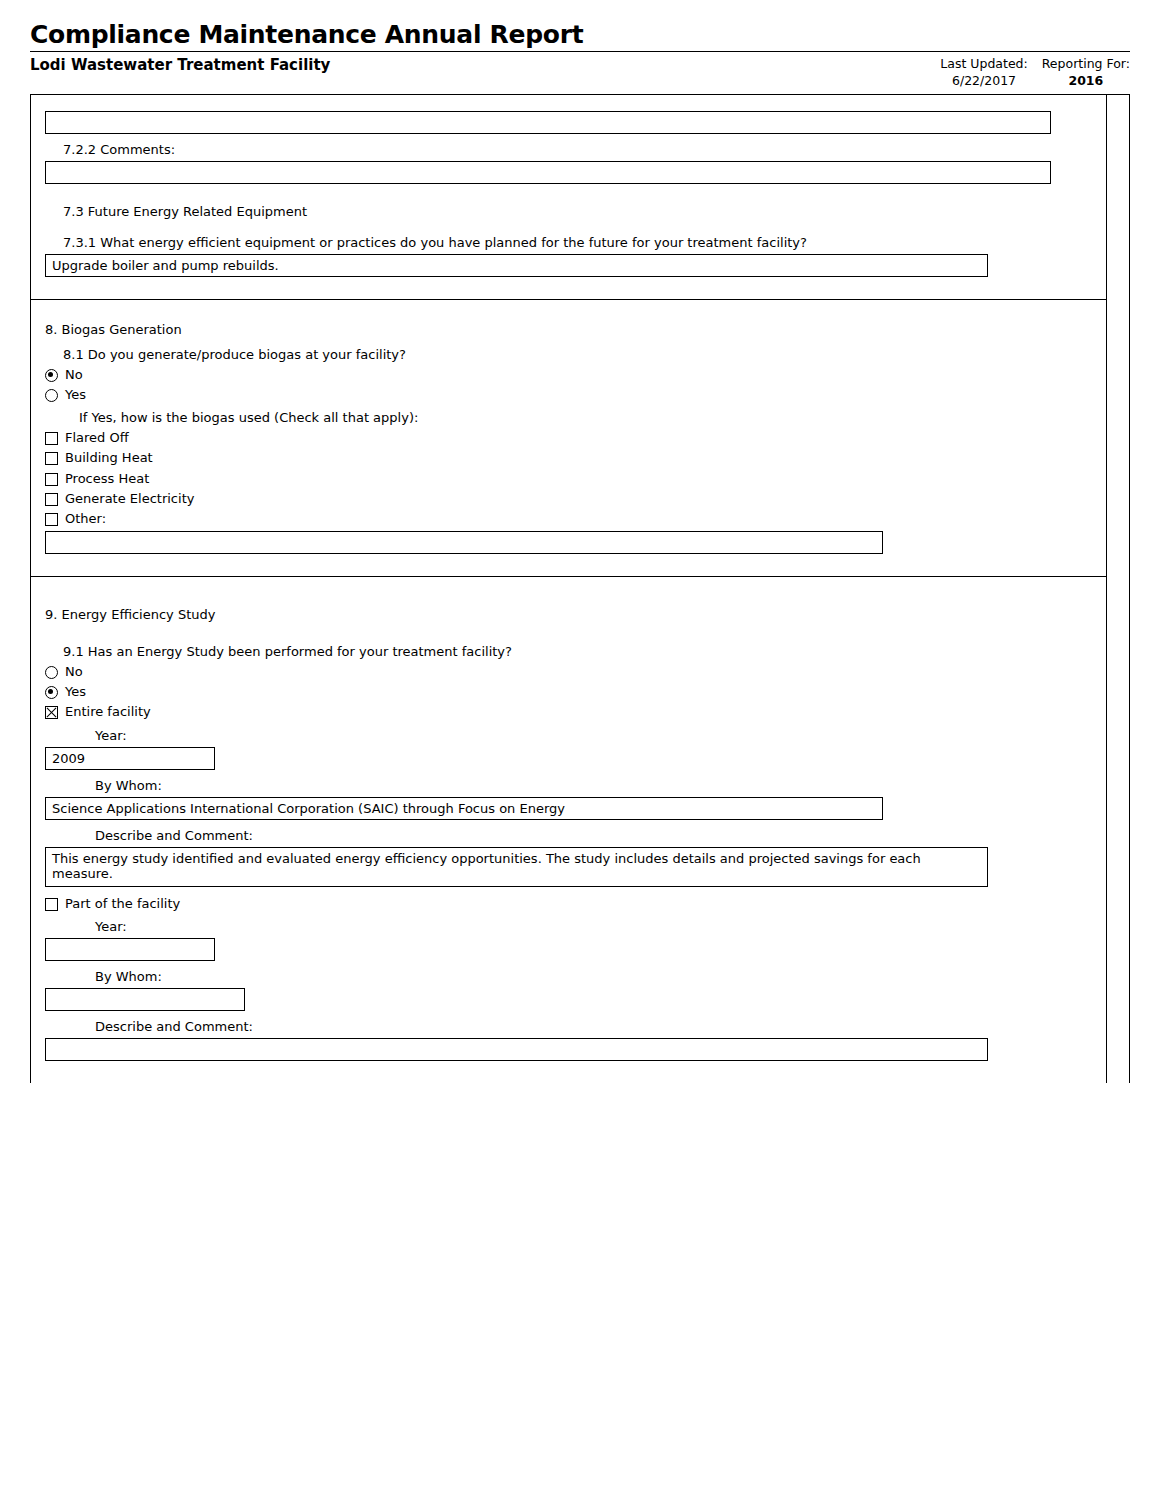Compliance Maintenance Annual Report
Lodi Wastewater Treatment Facility
| Last Updated: | Reporting For: |
| 6/22/2017 | 2016 |
7.2.2 Comments:
7.3 Future Energy Related Equipment
7.3.1 What energy efficient equipment or practices do you have planned for the future for your treatment facility?
Upgrade boiler and pump rebuilds.
8. Biogas Generation
8.1 Do you generate/produce biogas at your facility?
No
Yes
If Yes, how is the biogas used (Check all that apply):
Flared Off
Building Heat
Process Heat
Generate Electricity
Other:
9. Energy Efficiency Study
9.1 Has an Energy Study been performed for your treatment facility?
No
Yes
Entire facility
Year:
2009
By Whom:
Science Applications International Corporation (SAIC) through Focus on Energy
Describe and Comment:
This energy study identified and evaluated energy efficiency opportunities. The study includes details and projected savings for each measure.
Part of the facility
Year:
By Whom:
Describe and Comment: